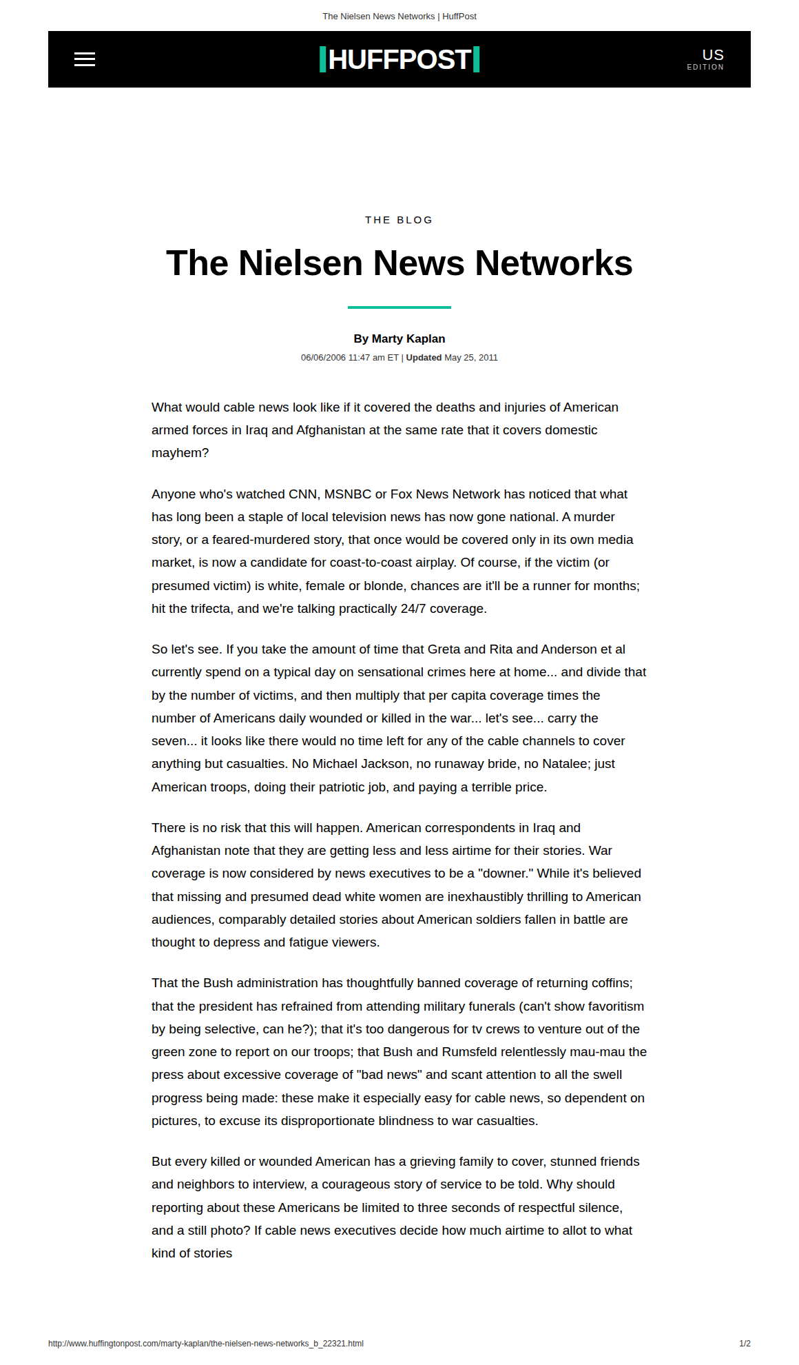The Nielsen News Networks | HuffPost
HUFFPOST
US
EDITION
THE BLOG
The Nielsen News Networks
By Marty Kaplan
06/06/2006 11:47 am ET | Updated May 25, 2011
What would cable news look like if it covered the deaths and injuries of American armed forces in Iraq and Afghanistan at the same rate that it covers domestic mayhem?
Anyone who's watched CNN, MSNBC or Fox News Network has noticed that what has long been a staple of local television news has now gone national. A murder story, or a feared-murdered story, that once would be covered only in its own media market, is now a candidate for coast-to-coast airplay. Of course, if the victim (or presumed victim) is white, female or blonde, chances are it'll be a runner for months; hit the trifecta, and we're talking practically 24/7 coverage.
So let's see. If you take the amount of time that Greta and Rita and Anderson et al currently spend on a typical day on sensational crimes here at home... and divide that by the number of victims, and then multiply that per capita coverage times the number of Americans daily wounded or killed in the war... let's see... carry the seven... it looks like there would no time left for any of the cable channels to cover anything but casualties. No Michael Jackson, no runaway bride, no Natalee; just American troops, doing their patriotic job, and paying a terrible price.
There is no risk that this will happen. American correspondents in Iraq and Afghanistan note that they are getting less and less airtime for their stories. War coverage is now considered by news executives to be a "downer." While it's believed that missing and presumed dead white women are inexhaustibly thrilling to American audiences, comparably detailed stories about American soldiers fallen in battle are thought to depress and fatigue viewers.
That the Bush administration has thoughtfully banned coverage of returning coffins; that the president has refrained from attending military funerals (can't show favoritism by being selective, can he?); that it's too dangerous for tv crews to venture out of the green zone to report on our troops; that Bush and Rumsfeld relentlessly mau-mau the press about excessive coverage of "bad news" and scant attention to all the swell progress being made: these make it especially easy for cable news, so dependent on pictures, to excuse its disproportionate blindness to war casualties.
But every killed or wounded American has a grieving family to cover, stunned friends and neighbors to interview, a courageous story of service to be told. Why should reporting about these Americans be limited to three seconds of respectful silence, and a still photo? If cable news executives decide how much airtime to allot to what kind of stories
http://www.huffingtonpost.com/marty-kaplan/the-nielsen-news-networks_b_22321.html 1/2